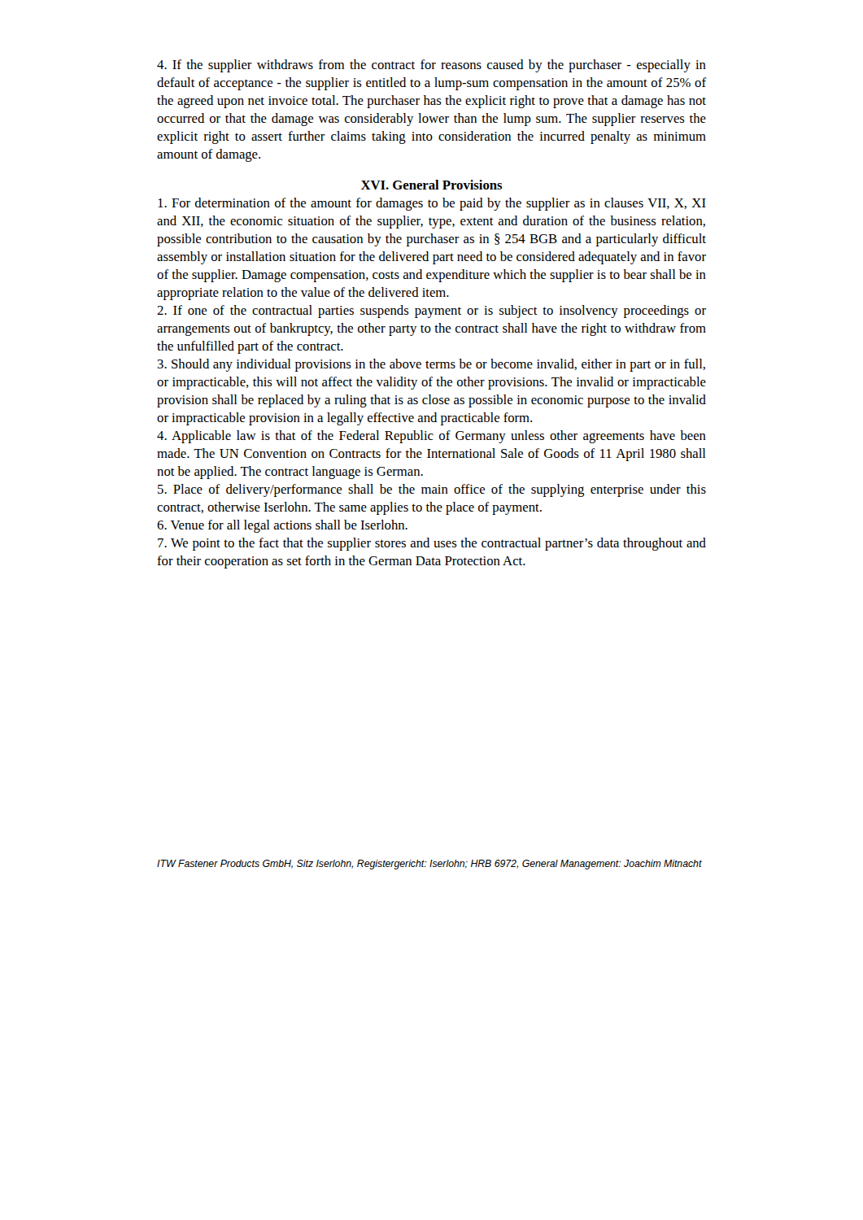4. If the supplier withdraws from the contract for reasons caused by the purchaser - especially in default of acceptance - the supplier is entitled to a lump-sum compensation in the amount of 25% of the agreed upon net invoice total. The purchaser has the explicit right to prove that a damage has not occurred or that the damage was considerably lower than the lump sum. The supplier reserves the explicit right to assert further claims taking into consideration the incurred penalty as minimum amount of damage.
XVI. General Provisions
1. For determination of the amount for damages to be paid by the supplier as in clauses VII, X, XI and XII, the economic situation of the supplier, type, extent and duration of the business relation, possible contribution to the causation by the purchaser as in § 254 BGB and a particularly difficult assembly or installation situation for the delivered part need to be considered adequately and in favor of the supplier. Damage compensation, costs and expenditure which the supplier is to bear shall be in appropriate relation to the value of the delivered item.
2. If one of the contractual parties suspends payment or is subject to insolvency proceedings or arrangements out of bankruptcy, the other party to the contract shall have the right to withdraw from the unfulfilled part of the contract.
3. Should any individual provisions in the above terms be or become invalid, either in part or in full, or impracticable, this will not affect the validity of the other provisions. The invalid or impracticable provision shall be replaced by a ruling that is as close as possible in economic purpose to the invalid or impracticable provision in a legally effective and practicable form.
4. Applicable law is that of the Federal Republic of Germany unless other agreements have been made. The UN Convention on Contracts for the International Sale of Goods of 11 April 1980 shall not be applied. The contract language is German.
5. Place of delivery/performance shall be the main office of the supplying enterprise under this contract, otherwise Iserlohn. The same applies to the place of payment.
6. Venue for all legal actions shall be Iserlohn.
7. We point to the fact that the supplier stores and uses the contractual partner’s data throughout and for their cooperation as set forth in the German Data Protection Act.
ITW Fastener Products GmbH, Sitz Iserlohn, Registergericht: Iserlohn; HRB 6972, General Management: Joachim Mitnacht